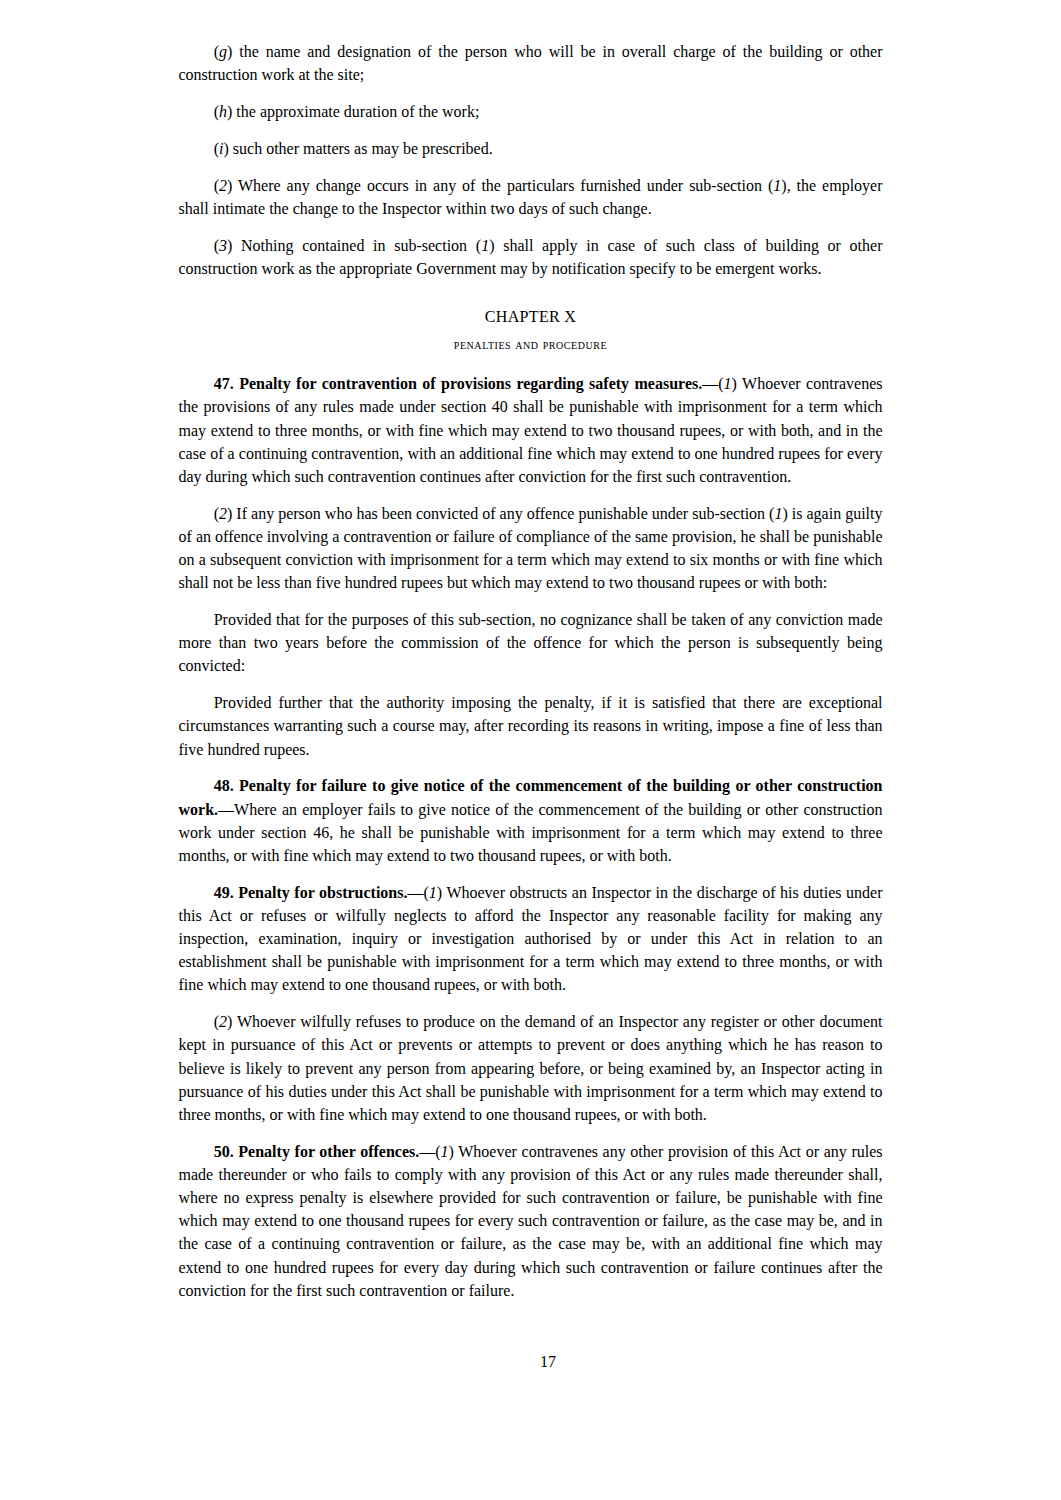(g) the name and designation of the person who will be in overall charge of the building or other construction work at the site;
(h) the approximate duration of the work;
(i) such other matters as may be prescribed.
(2) Where any change occurs in any of the particulars furnished under sub-section (1), the employer shall intimate the change to the Inspector within two days of such change.
(3) Nothing contained in sub-section (1) shall apply in case of such class of building or other construction work as the appropriate Government may by notification specify to be emergent works.
CHAPTER X
Penalties and procedure
47. Penalty for contravention of provisions regarding safety measures.—(1) Whoever contravenes the provisions of any rules made under section 40 shall be punishable with imprisonment for a term which may extend to three months, or with fine which may extend to two thousand rupees, or with both, and in the case of a continuing contravention, with an additional fine which may extend to one hundred rupees for every day during which such contravention continues after conviction for the first such contravention.
(2) If any person who has been convicted of any offence punishable under sub-section (1) is again guilty of an offence involving a contravention or failure of compliance of the same provision, he shall be punishable on a subsequent conviction with imprisonment for a term which may extend to six months or with fine which shall not be less than five hundred rupees but which may extend to two thousand rupees or with both:
Provided that for the purposes of this sub-section, no cognizance shall be taken of any conviction made more than two years before the commission of the offence for which the person is subsequently being convicted:
Provided further that the authority imposing the penalty, if it is satisfied that there are exceptional circumstances warranting such a course may, after recording its reasons in writing, impose a fine of less than five hundred rupees.
48. Penalty for failure to give notice of the commencement of the building or other construction work.—Where an employer fails to give notice of the commencement of the building or other construction work under section 46, he shall be punishable with imprisonment for a term which may extend to three months, or with fine which may extend to two thousand rupees, or with both.
49. Penalty for obstructions.—(1) Whoever obstructs an Inspector in the discharge of his duties under this Act or refuses or wilfully neglects to afford the Inspector any reasonable facility for making any inspection, examination, inquiry or investigation authorised by or under this Act in relation to an establishment shall be punishable with imprisonment for a term which may extend to three months, or with fine which may extend to one thousand rupees, or with both.
(2) Whoever wilfully refuses to produce on the demand of an Inspector any register or other document kept in pursuance of this Act or prevents or attempts to prevent or does anything which he has reason to believe is likely to prevent any person from appearing before, or being examined by, an Inspector acting in pursuance of his duties under this Act shall be punishable with imprisonment for a term which may extend to three months, or with fine which may extend to one thousand rupees, or with both.
50. Penalty for other offences.—(1) Whoever contravenes any other provision of this Act or any rules made thereunder or who fails to comply with any provision of this Act or any rules made thereunder shall, where no express penalty is elsewhere provided for such contravention or failure, be punishable with fine which may extend to one thousand rupees for every such contravention or failure, as the case may be, and in the case of a continuing contravention or failure, as the case may be, with an additional fine which may extend to one hundred rupees for every day during which such contravention or failure continues after the conviction for the first such contravention or failure.
17